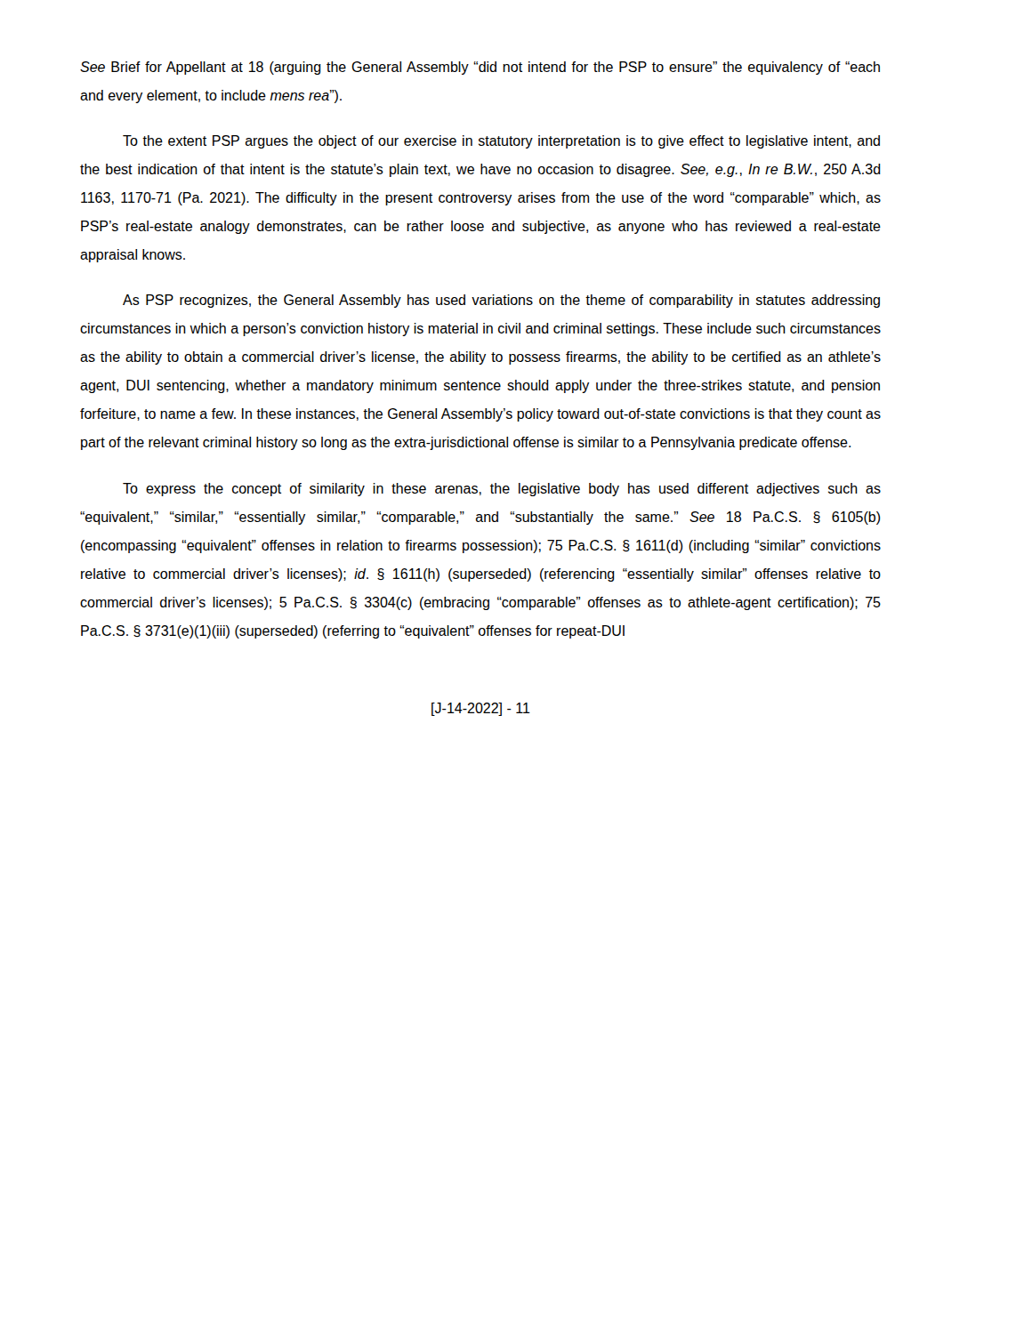See Brief for Appellant at 18 (arguing the General Assembly “did not intend for the PSP to ensure” the equivalency of “each and every element, to include mens rea”).
To the extent PSP argues the object of our exercise in statutory interpretation is to give effect to legislative intent, and the best indication of that intent is the statute’s plain text, we have no occasion to disagree. See, e.g., In re B.W., 250 A.3d 1163, 1170-71 (Pa. 2021). The difficulty in the present controversy arises from the use of the word “comparable” which, as PSP’s real-estate analogy demonstrates, can be rather loose and subjective, as anyone who has reviewed a real-estate appraisal knows.
As PSP recognizes, the General Assembly has used variations on the theme of comparability in statutes addressing circumstances in which a person’s conviction history is material in civil and criminal settings. These include such circumstances as the ability to obtain a commercial driver’s license, the ability to possess firearms, the ability to be certified as an athlete’s agent, DUI sentencing, whether a mandatory minimum sentence should apply under the three-strikes statute, and pension forfeiture, to name a few. In these instances, the General Assembly’s policy toward out-of-state convictions is that they count as part of the relevant criminal history so long as the extra-jurisdictional offense is similar to a Pennsylvania predicate offense.
To express the concept of similarity in these arenas, the legislative body has used different adjectives such as “equivalent,” “similar,” “essentially similar,” “comparable,” and “substantially the same.” See 18 Pa.C.S. § 6105(b) (encompassing “equivalent” offenses in relation to firearms possession); 75 Pa.C.S. § 1611(d) (including “similar” convictions relative to commercial driver’s licenses); id. § 1611(h) (superseded) (referencing “essentially similar” offenses relative to commercial driver’s licenses); 5 Pa.C.S. § 3304(c) (embracing “comparable” offenses as to athlete-agent certification); 75 Pa.C.S. § 3731(e)(1)(iii) (superseded) (referring to “equivalent” offenses for repeat-DUI
[J-14-2022] - 11